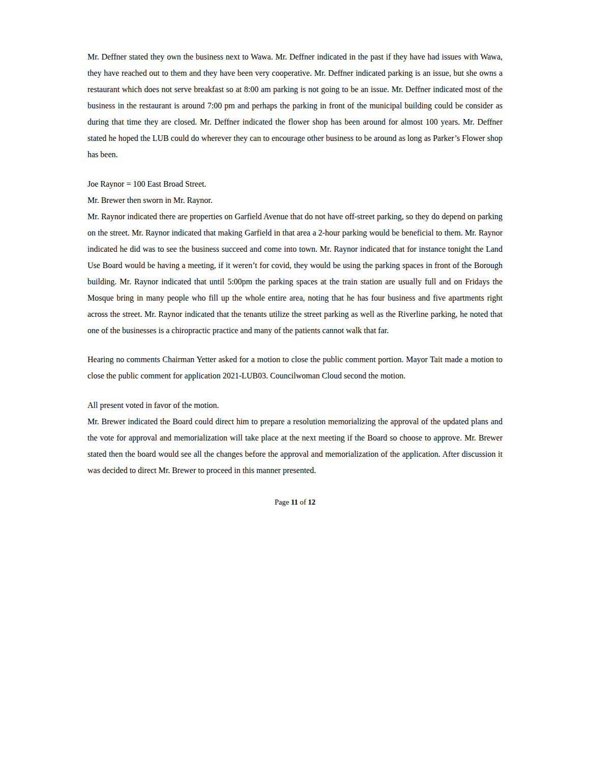Mr. Deffner stated they own the business next to Wawa. Mr. Deffner indicated in the past if they have had issues with Wawa, they have reached out to them and they have been very cooperative. Mr. Deffner indicated parking is an issue, but she owns a restaurant which does not serve breakfast so at 8:00 am parking is not going to be an issue. Mr. Deffner indicated most of the business in the restaurant is around 7:00 pm and perhaps the parking in front of the municipal building could be consider as during that time they are closed. Mr. Deffner indicated the flower shop has been around for almost 100 years. Mr. Deffner stated he hoped the LUB could do wherever they can to encourage other business to be around as long as Parker’s Flower shop has been.
Joe Raynor = 100 East Broad Street.
Mr. Brewer then sworn in Mr. Raynor.
Mr. Raynor indicated there are properties on Garfield Avenue that do not have off-street parking, so they do depend on parking on the street. Mr. Raynor indicated that making Garfield in that area a 2-hour parking would be beneficial to them. Mr. Raynor indicated he did was to see the business succeed and come into town. Mr. Raynor indicated that for instance tonight the Land Use Board would be having a meeting, if it weren’t for covid, they would be using the parking spaces in front of the Borough building. Mr. Raynor indicated that until 5:00pm the parking spaces at the train station are usually full and on Fridays the Mosque bring in many people who fill up the whole entire area, noting that he has four business and five apartments right across the street. Mr. Raynor indicated that the tenants utilize the street parking as well as the Riverline parking, he noted that one of the businesses is a chiropractic practice and many of the patients cannot walk that far.
Hearing no comments Chairman Yetter asked for a motion to close the public comment portion. Mayor Tait made a motion to close the public comment for application 2021-LUB03. Councilwoman Cloud second the motion.
All present voted in favor of the motion.
Mr. Brewer indicated the Board could direct him to prepare a resolution memorializing the approval of the updated plans and the vote for approval and memorialization will take place at the next meeting if the Board so choose to approve. Mr. Brewer stated then the board would see all the changes before the approval and memorialization of the application. After discussion it was decided to direct Mr. Brewer to proceed in this manner presented.
Page 11 of 12